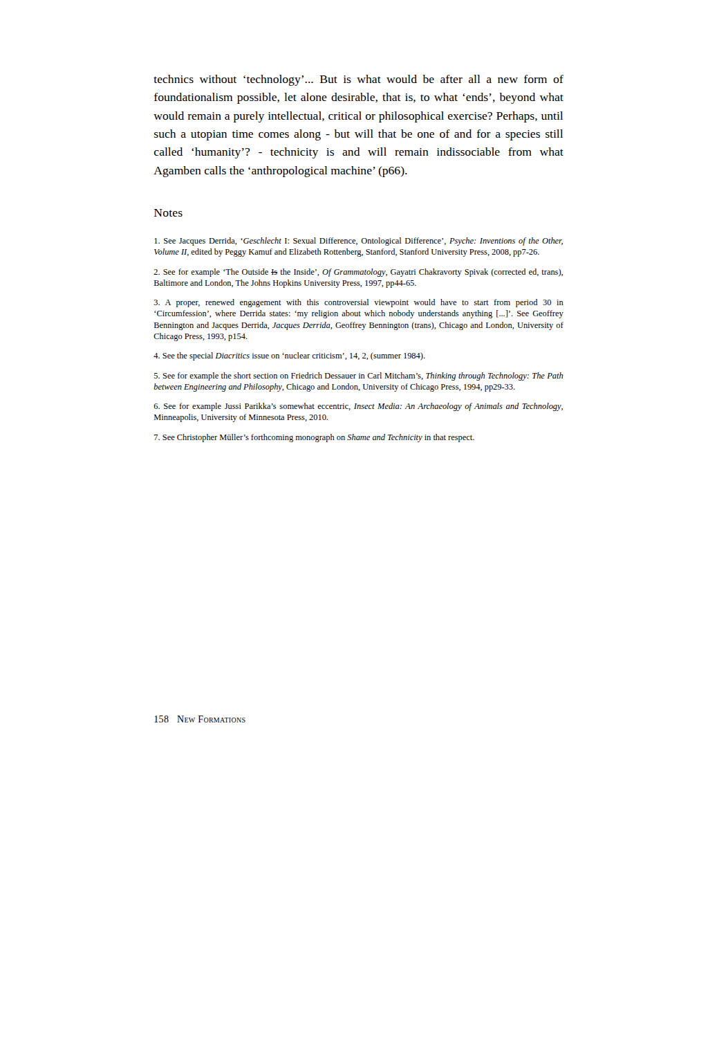technics without ‘technology’... But is what would be after all a new form of foundationalism possible, let alone desirable, that is, to what ‘ends’, beyond what would remain a purely intellectual, critical or philosophical exercise? Perhaps, until such a utopian time comes along - but will that be one of and for a species still called ‘humanity’? - technicity is and will remain indissociable from what Agamben calls the ‘anthropological machine’ (p66).
Notes
1. See Jacques Derrida, ‘Geschlecht I: Sexual Difference, Ontological Difference’, Psyche: Inventions of the Other, Volume II, edited by Peggy Kamuf and Elizabeth Rottenberg, Stanford, Stanford University Press, 2008, pp7-26.
2. See for example ‘The Outside Is the Inside’, Of Grammatology, Gayatri Chakravorty Spivak (corrected ed, trans), Baltimore and London, The Johns Hopkins University Press, 1997, pp44-65.
3. A proper, renewed engagement with this controversial viewpoint would have to start from period 30 in ‘Circumfession’, where Derrida states: ‘my religion about which nobody understands anything [...]’. See Geoffrey Bennington and Jacques Derrida, Jacques Derrida, Geoffrey Bennington (trans), Chicago and London, University of Chicago Press, 1993, p154.
4. See the special Diacritics issue on ‘nuclear criticism’, 14, 2, (summer 1984).
5. See for example the short section on Friedrich Dessauer in Carl Mitcham’s, Thinking through Technology: The Path between Engineering and Philosophy, Chicago and London, University of Chicago Press, 1994, pp29-33.
6. See for example Jussi Parikka’s somewhat eccentric, Insect Media: An Archaeology of Animals and Technology, Minneapolis, University of Minnesota Press, 2010.
7. See Christopher Müller’s forthcoming monograph on Shame and Technicity in that respect.
158 New Formations